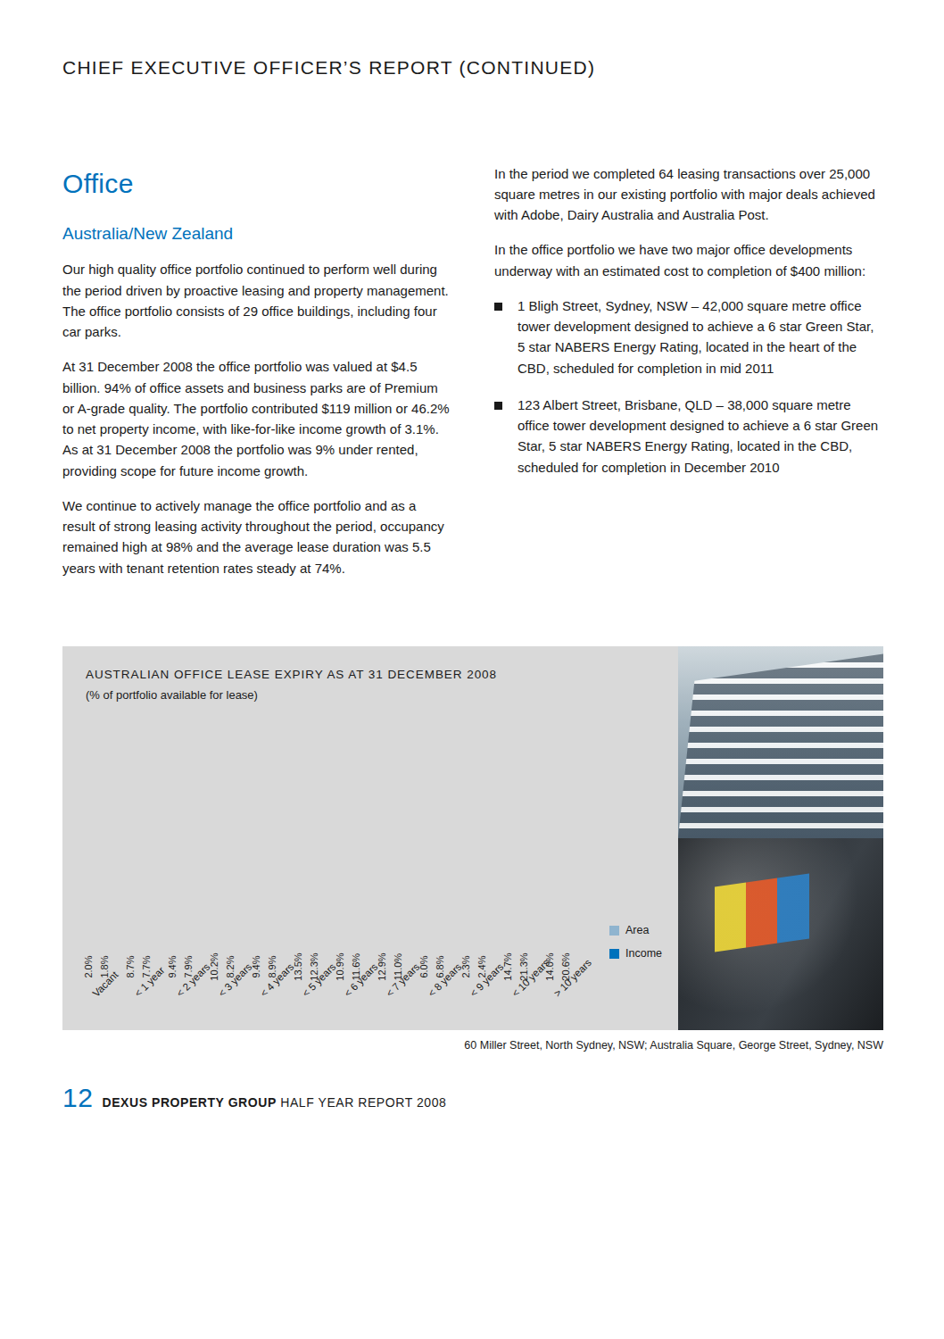CHIEF EXECUTIVE OFFICER’S REPORT (CONTINUED)
Office
Australia/New Zealand
Our high quality office portfolio continued to perform well during the period driven by proactive leasing and property management. The office portfolio consists of 29 office buildings, including four car parks.
At 31 December 2008 the office portfolio was valued at $4.5 billion. 94% of office assets and business parks are of Premium or A-grade quality. The portfolio contributed $119 million or 46.2% to net property income, with like-for-like income growth of 3.1%. As at 31 December 2008 the portfolio was 9% under rented, providing scope for future income growth.
We continue to actively manage the office portfolio and as a result of strong leasing activity throughout the period, occupancy remained high at 98% and the average lease duration was 5.5 years with tenant retention rates steady at 74%.
In the period we completed 64 leasing transactions over 25,000 square metres in our existing portfolio with major deals achieved with Adobe, Dairy Australia and Australia Post.
In the office portfolio we have two major office developments underway with an estimated cost to completion of $400 million:
1 Bligh Street, Sydney, NSW – 42,000 square metre office tower development designed to achieve a 6 star Green Star, 5 star NABERS Energy Rating, located in the heart of the CBD, scheduled for completion in mid 2011
123 Albert Street, Brisbane, QLD – 38,000 square metre office tower development designed to achieve a 6 star Green Star, 5 star NABERS Energy Rating, located in the CBD, scheduled for completion in December 2010
AUSTRALIAN OFFICE LEASE EXPIRY AS AT 31 DECEMBER 2008
(% of portfolio available for lease)
2.0%
1.8%
8.7%
7.7%
9.4%
7.9%
10.2%
8.2%
9.4%
8.9%
13.5%
12.3%
10.9%
11.6%
12.9%
11.0%
6.0%
6.8%
2.3%
2.4%
14.7%
21.3%
14.0%
20.6%
Vacant
< 1 year
< 2 years
< 3 years
< 4 years
< 5 years
< 6 years
< 7 years
< 8 years
< 9 years
< 10 years
> 10 years
Area
Income
60 Miller Street, North Sydney, NSW; Australia Square, George Street, Sydney, NSW
12 DEXUS PROPERTY GROUP HALF YEAR REPORT 2008